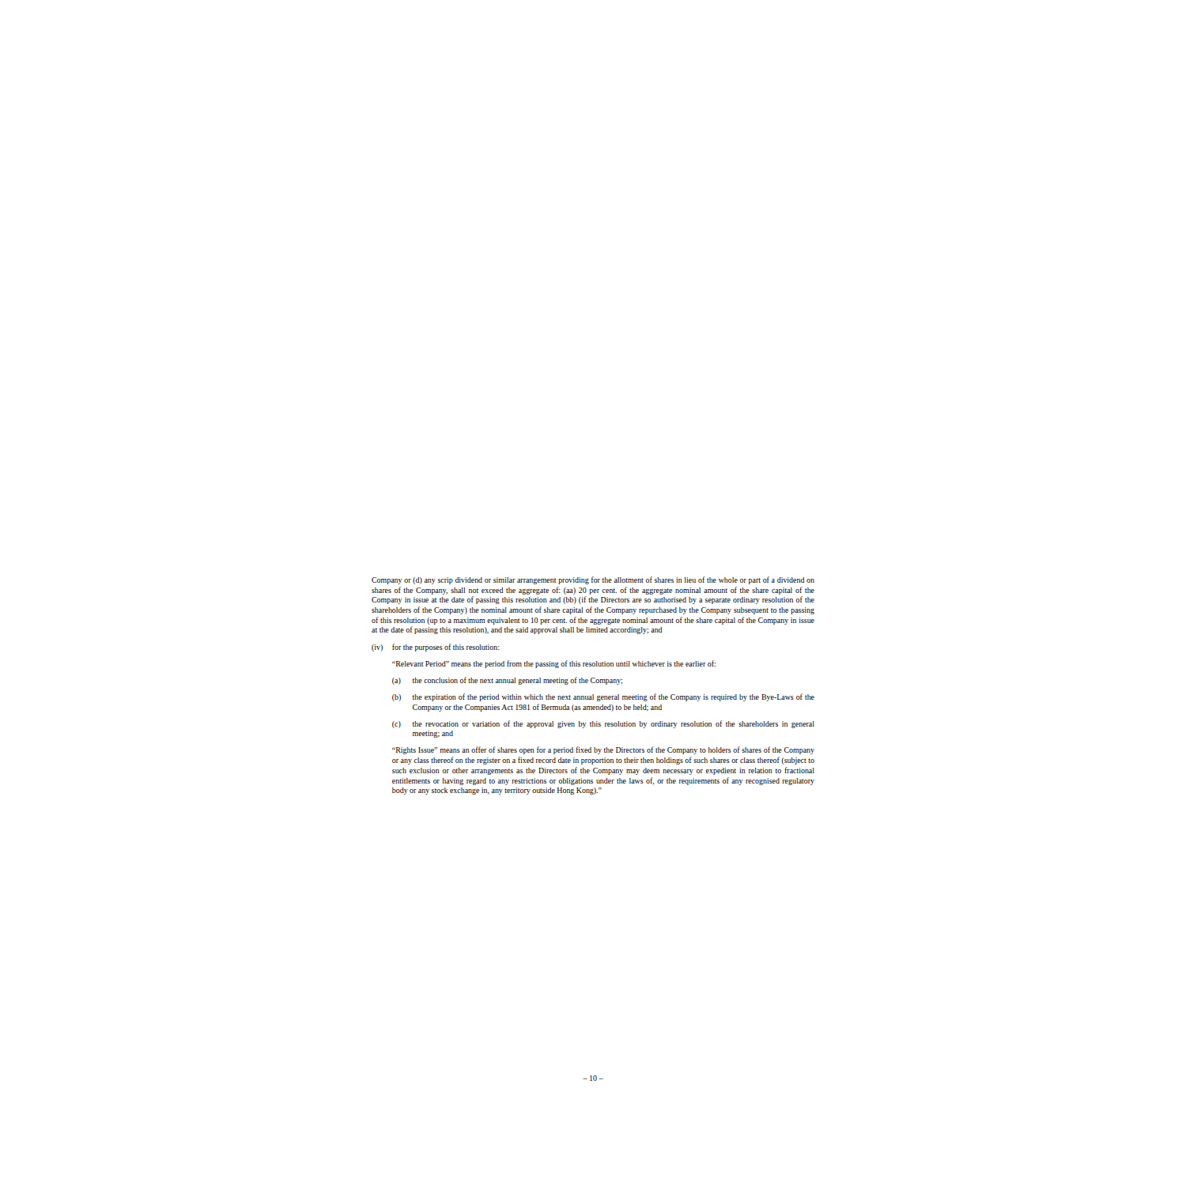Company or (d) any scrip dividend or similar arrangement providing for the allotment of shares in lieu of the whole or part of a dividend on shares of the Company, shall not exceed the aggregate of: (aa) 20 per cent. of the aggregate nominal amount of the share capital of the Company in issue at the date of passing this resolution and (bb) (if the Directors are so authorised by a separate ordinary resolution of the shareholders of the Company) the nominal amount of share capital of the Company repurchased by the Company subsequent to the passing of this resolution (up to a maximum equivalent to 10 per cent. of the aggregate nominal amount of the share capital of the Company in issue at the date of passing this resolution), and the said approval shall be limited accordingly; and
(iv)
for the purposes of this resolution:
“Relevant Period” means the period from the passing of this resolution until whichever is the earlier of:
(a)
the conclusion of the next annual general meeting of the Company;
(b)
the expiration of the period within which the next annual general meeting of the Company is required by the Bye-Laws of the Company or the Companies Act 1981 of Bermuda (as amended) to be held; and
(c)
the revocation or variation of the approval given by this resolution by ordinary resolution of the shareholders in general meeting; and
“Rights Issue” means an offer of shares open for a period fixed by the Directors of the Company to holders of shares of the Company or any class thereof on the register on a fixed record date in proportion to their then holdings of such shares or class thereof (subject to such exclusion or other arrangements as the Directors of the Company may deem necessary or expedient in relation to fractional entitlements or having regard to any restrictions or obligations under the laws of, or the requirements of any recognised regulatory body or any stock exchange in, any territory outside Hong Kong).”
– 10 –